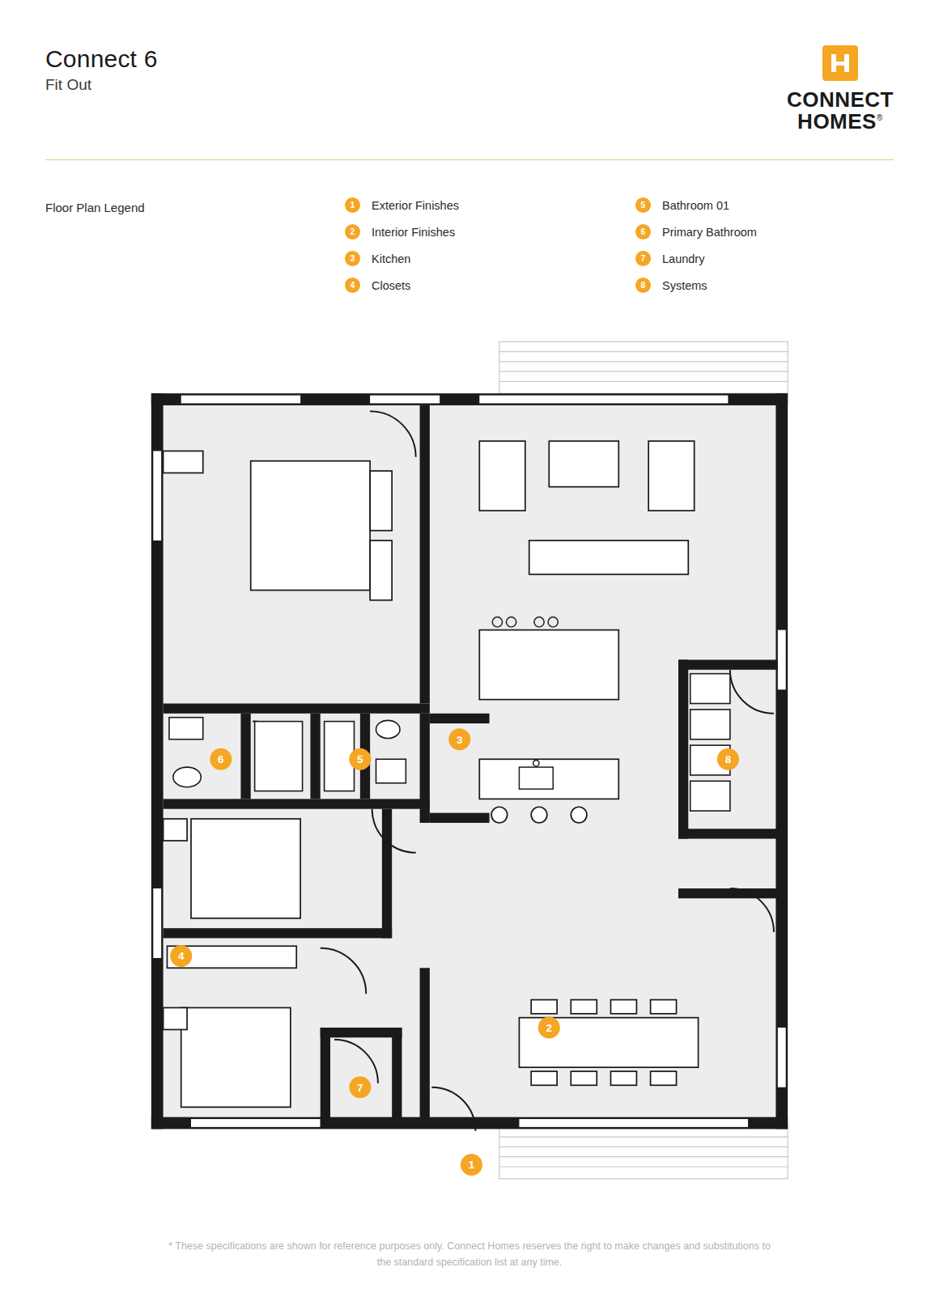Connect 6
Fit Out
CONNECT
HOMES®
Floor Plan Legend
1 Exterior Finishes
2 Interior Finishes
3 Kitchen
4 Closets
5 Bathroom 01
6 Primary Bathroom
7 Laundry
8 Systems
1 2 3 4 5 6 7 8
* These specifications are shown for reference purposes only. Connect Homes reserves the right to make changes and substitutions to the standard specification list at any time.